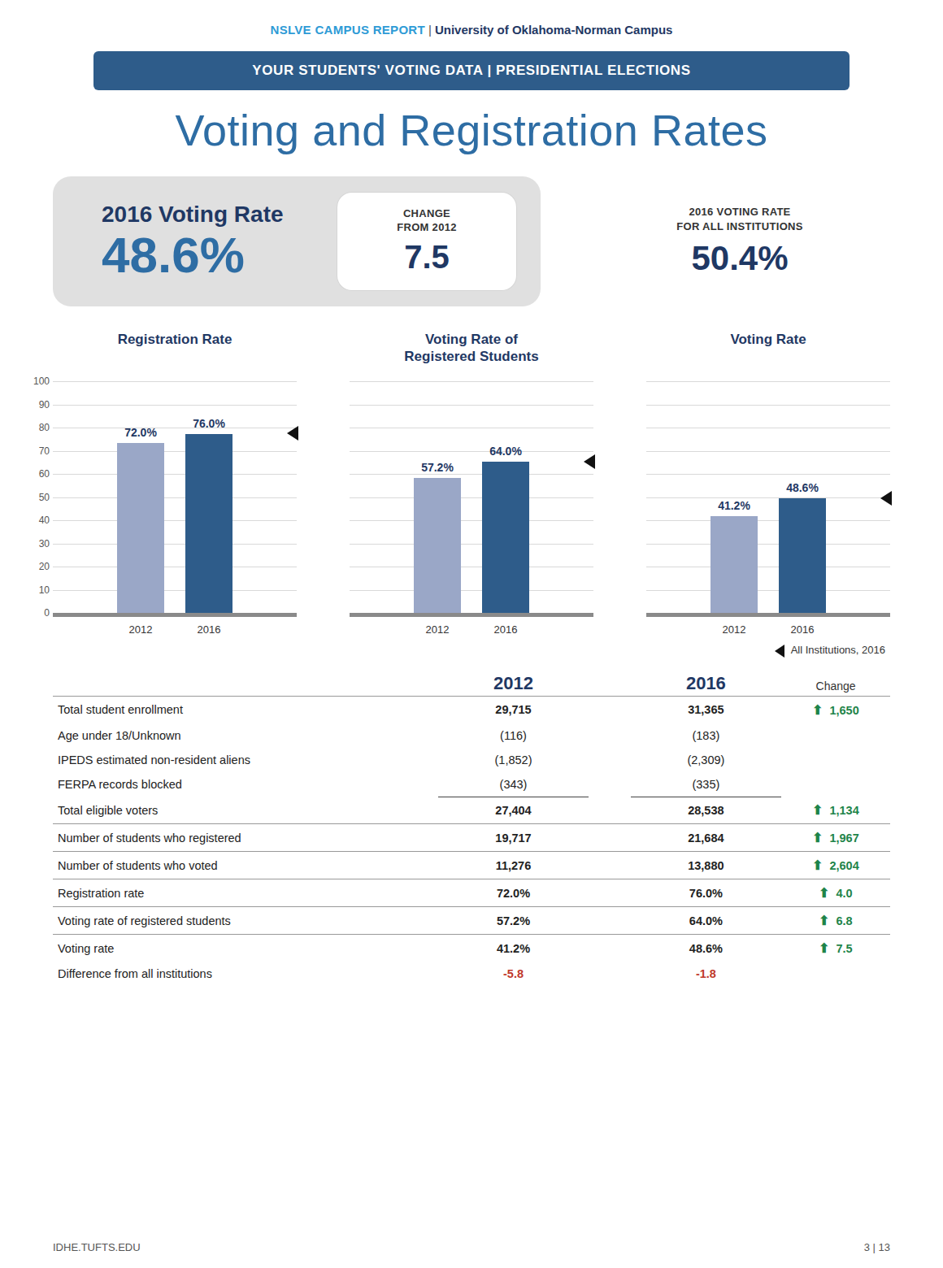NSLVE CAMPUS REPORT|University of Oklahoma-Norman Campus
YOUR STUDENTS' VOTING DATA | PRESIDENTIAL ELECTIONS
Voting and Registration Rates
2016 Voting Rate
48.6%
CHANGE
FROM 2012
7.5
2016 VOTING RATE
FOR ALL INSTITUTIONS
50.4%
Registration Rate
100 90 80 70 60 50 40 30 20 10 0
72.0%
76.0%
20122016
Voting Rate of
Registered Students
57.2%
64.0%
20122016
Voting Rate
41.2%
48.6%
20122016
All Institutions, 2016
| | 2012 | | 2016 | Change |
| --- | --- | --- | --- | --- |
| Total student enrollment | 29,715 | | 31,365 | ⬆ 1,650 |
| Age under 18/Unknown | (116) | | (183) | |
| IPEDS estimated non-resident aliens | (1,852) | | (2,309) | |
| FERPA records blocked | (343) | | (335) | |
| Total eligible voters | 27,404 | | 28,538 | ⬆ 1,134 |
| Number of students who registered | 19,717 | | 21,684 | ⬆ 1,967 |
| Number of students who voted | 11,276 | | 13,880 | ⬆ 2,604 |
| Registration rate | 72.0% | | 76.0% | ⬆ 4.0 |
| Voting rate of registered students | 57.2% | | 64.0% | ⬆ 6.8 |
| Voting rate | 41.2% | | 48.6% | ⬆ 7.5 |
| Difference from all institutions | -5.8 | | -1.8 | |
IDHE.TUFTS.EDU
3 | 13